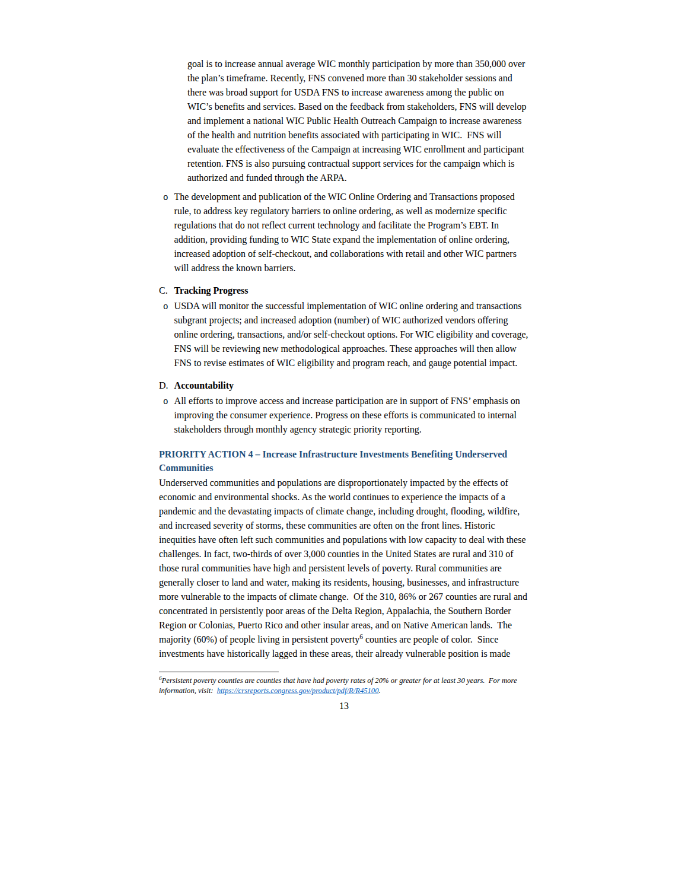goal is to increase annual average WIC monthly participation by more than 350,000 over the plan’s timeframe. Recently, FNS convened more than 30 stakeholder sessions and there was broad support for USDA FNS to increase awareness among the public on WIC’s benefits and services. Based on the feedback from stakeholders, FNS will develop and implement a national WIC Public Health Outreach Campaign to increase awareness of the health and nutrition benefits associated with participating in WIC. FNS will evaluate the effectiveness of the Campaign at increasing WIC enrollment and participant retention. FNS is also pursuing contractual support services for the campaign which is authorized and funded through the ARPA.
The development and publication of the WIC Online Ordering and Transactions proposed rule, to address key regulatory barriers to online ordering, as well as modernize specific regulations that do not reflect current technology and facilitate the Program’s EBT. In addition, providing funding to WIC State expand the implementation of online ordering, increased adoption of self-checkout, and collaborations with retail and other WIC partners will address the known barriers.
C. Tracking Progress
USDA will monitor the successful implementation of WIC online ordering and transactions subgrant projects; and increased adoption (number) of WIC authorized vendors offering online ordering, transactions, and/or self-checkout options. For WIC eligibility and coverage, FNS will be reviewing new methodological approaches. These approaches will then allow FNS to revise estimates of WIC eligibility and program reach, and gauge potential impact.
D. Accountability
All efforts to improve access and increase participation are in support of FNS’ emphasis on improving the consumer experience. Progress on these efforts is communicated to internal stakeholders through monthly agency strategic priority reporting.
PRIORITY ACTION 4 – Increase Infrastructure Investments Benefiting Underserved Communities
Underserved communities and populations are disproportionately impacted by the effects of economic and environmental shocks. As the world continues to experience the impacts of a pandemic and the devastating impacts of climate change, including drought, flooding, wildfire, and increased severity of storms, these communities are often on the front lines. Historic inequities have often left such communities and populations with low capacity to deal with these challenges. In fact, two-thirds of over 3,000 counties in the United States are rural and 310 of those rural communities have high and persistent levels of poverty. Rural communities are generally closer to land and water, making its residents, housing, businesses, and infrastructure more vulnerable to the impacts of climate change. Of the 310, 86% or 267 counties are rural and concentrated in persistently poor areas of the Delta Region, Appalachia, the Southern Border Region or Colonias, Puerto Rico and other insular areas, and on Native American lands. The majority (60%) of people living in persistent poverty6 counties are people of color. Since investments have historically lagged in these areas, their already vulnerable position is made
6Persistent poverty counties are counties that have had poverty rates of 20% or greater for at least 30 years. For more information, visit: https://crsreports.congress.gov/product/pdf/R/R45100.
13